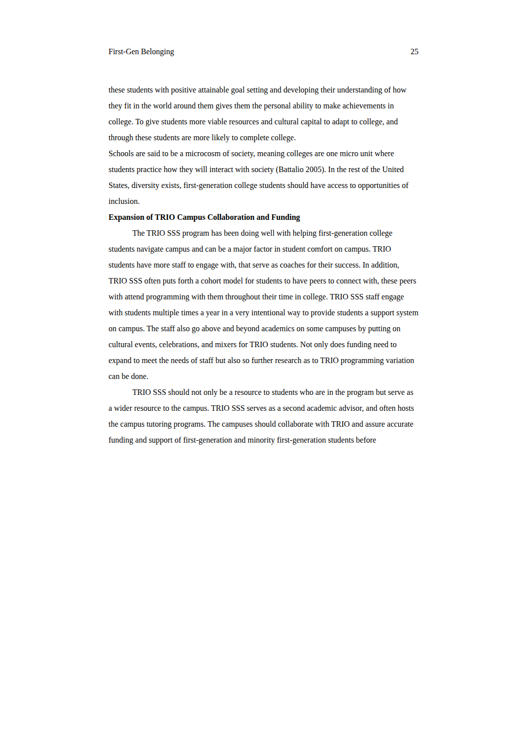First-Gen Belonging 25
these students with positive attainable goal setting and developing their understanding of how they fit in the world around them gives them the personal ability to make achievements in college. To give students more viable resources and cultural capital to adapt to college, and through these students are more likely to complete college.
Schools are said to be a microcosm of society, meaning colleges are one micro unit where students practice how they will interact with society (Battalio 2005). In the rest of the United States, diversity exists, first-generation college students should have access to opportunities of inclusion.
Expansion of TRIO Campus Collaboration and Funding
The TRIO SSS program has been doing well with helping first-generation college students navigate campus and can be a major factor in student comfort on campus. TRIO students have more staff to engage with, that serve as coaches for their success. In addition, TRIO SSS often puts forth a cohort model for students to have peers to connect with, these peers with attend programming with them throughout their time in college. TRIO SSS staff engage with students multiple times a year in a very intentional way to provide students a support system on campus. The staff also go above and beyond academics on some campuses by putting on cultural events, celebrations, and mixers for TRIO students. Not only does funding need to expand to meet the needs of staff but also so further research as to TRIO programming variation can be done.
TRIO SSS should not only be a resource to students who are in the program but serve as a wider resource to the campus. TRIO SSS serves as a second academic advisor, and often hosts the campus tutoring programs. The campuses should collaborate with TRIO and assure accurate funding and support of first-generation and minority first-generation students before